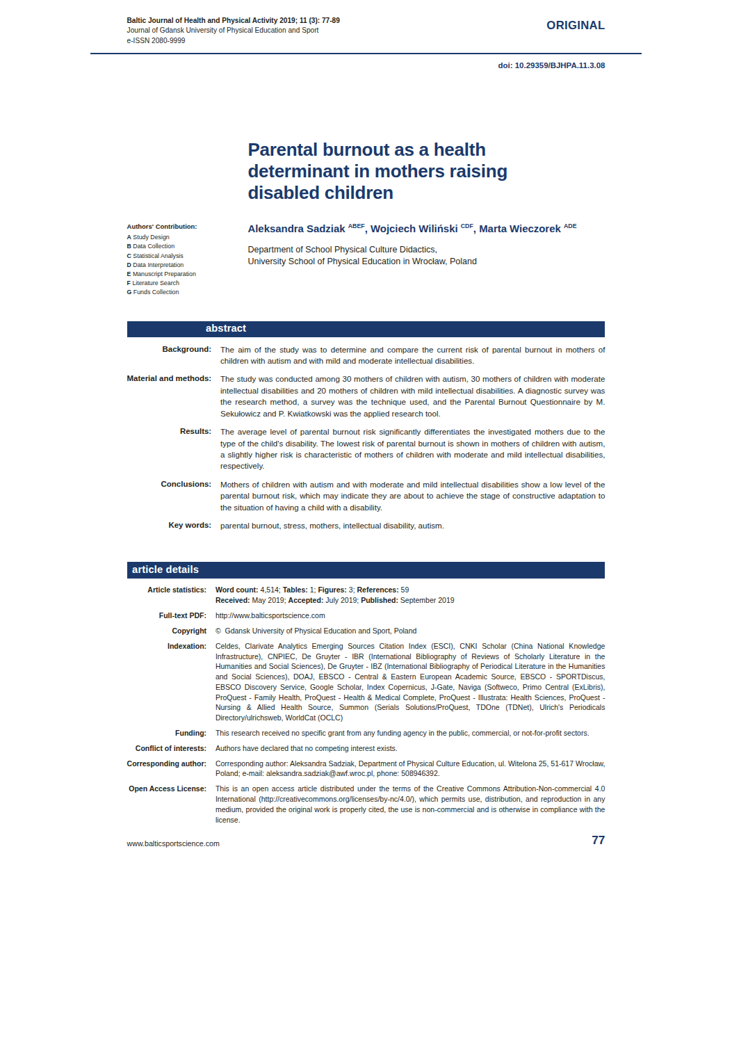Baltic Journal of Health and Physical Activity 2019; 11 (3): 77-89
Journal of Gdansk University of Physical Education and Sport
e-ISSN 2080-9999
ORIGINAL
doi: 10.29359/BJHPA.11.3.08
Parental burnout as a health
determinant in mothers raising
disabled children
Authors' Contribution:
A Study Design
B Data Collection
C Statistical Analysis
D Data Interpretation
E Manuscript Preparation
F Literature Search
G Funds Collection
Aleksandra Sadziak ABEF, Wojciech Wiliński CDF, Marta Wieczorek ADE
Department of School Physical Culture Didactics,
University School of Physical Education in Wrocław, Poland
abstract
| Background: | The aim of the study was to determine and compare the current risk of parental burnout in mothers of children with autism and with mild and moderate intellectual disabilities. |
| Material and methods: | The study was conducted among 30 mothers of children with autism, 30 mothers of children with moderate intellectual disabilities and 20 mothers of children with mild intellectual disabilities. A diagnostic survey was the research method, a survey was the technique used, and the Parental Burnout Questionnaire by M. Sekułowicz and P. Kwiatkowski was the applied research tool. |
| Results: | The average level of parental burnout risk significantly differentiates the investigated mothers due to the type of the child's disability. The lowest risk of parental burnout is shown in mothers of children with autism, a slightly higher risk is characteristic of mothers of children with moderate and mild intellectual disabilities, respectively. |
| Conclusions: | Mothers of children with autism and with moderate and mild intellectual disabilities show a low level of the parental burnout risk, which may indicate they are about to achieve the stage of constructive adaptation to the situation of having a child with a disability. |
| Key words: | parental burnout, stress, mothers, intellectual disability, autism. |
article details
| Article statistics: | Word count: 4,514; Tables: 1; Figures: 3; References: 59 Received: May 2019; Accepted: July 2019; Published: September 2019 |
| Full-text PDF: | http://www.balticsportscience.com |
| Copyright | © Gdansk University of Physical Education and Sport, Poland |
| Indexation: | Celdes, Clarivate Analytics Emerging Sources Citation Index (ESCI), CNKI Scholar (China National Knowledge Infrastructure), CNPIEC, De Gruyter - IBR (International Bibliography of Reviews of Scholarly Literature in the Humanities and Social Sciences), De Gruyter - IBZ (International Bibliography of Periodical Literature in the Humanities and Social Sciences), DOAJ, EBSCO - Central & Eastern European Academic Source, EBSCO - SPORTDiscus, EBSCO Discovery Service, Google Scholar, Index Copernicus, J-Gate, Naviga (Softweco, Primo Central (ExLibris), ProQuest - Family Health, ProQuest - Health & Medical Complete, ProQuest - Illustrata: Health Sciences, ProQuest - Nursing & Allied Health Source, Summon (Serials Solutions/ProQuest, TDOne (TDNet), Ulrich's Periodicals Directory/ulrichsweb, WorldCat (OCLC) |
| Funding: | This research received no specific grant from any funding agency in the public, commercial, or not-for-profit sectors. |
| Conflict of interests: | Authors have declared that no competing interest exists. |
| Corresponding author: | Corresponding author: Aleksandra Sadziak, Department of Physical Culture Education, ul. Witelona 25, 51-617 Wrocław, Poland; e-mail: aleksandra.sadziak@awf.wroc.pl, phone: 508946392. |
| Open Access License: | This is an open access article distributed under the terms of the Creative Commons Attribution-Non-commercial 4.0 International (http://creativecommons.org/licenses/by-nc/4.0/), which permits use, distribution, and reproduction in any medium, provided the original work is properly cited, the use is non-commercial and is otherwise in compliance with the license. |
www.balticsportscience.com
77